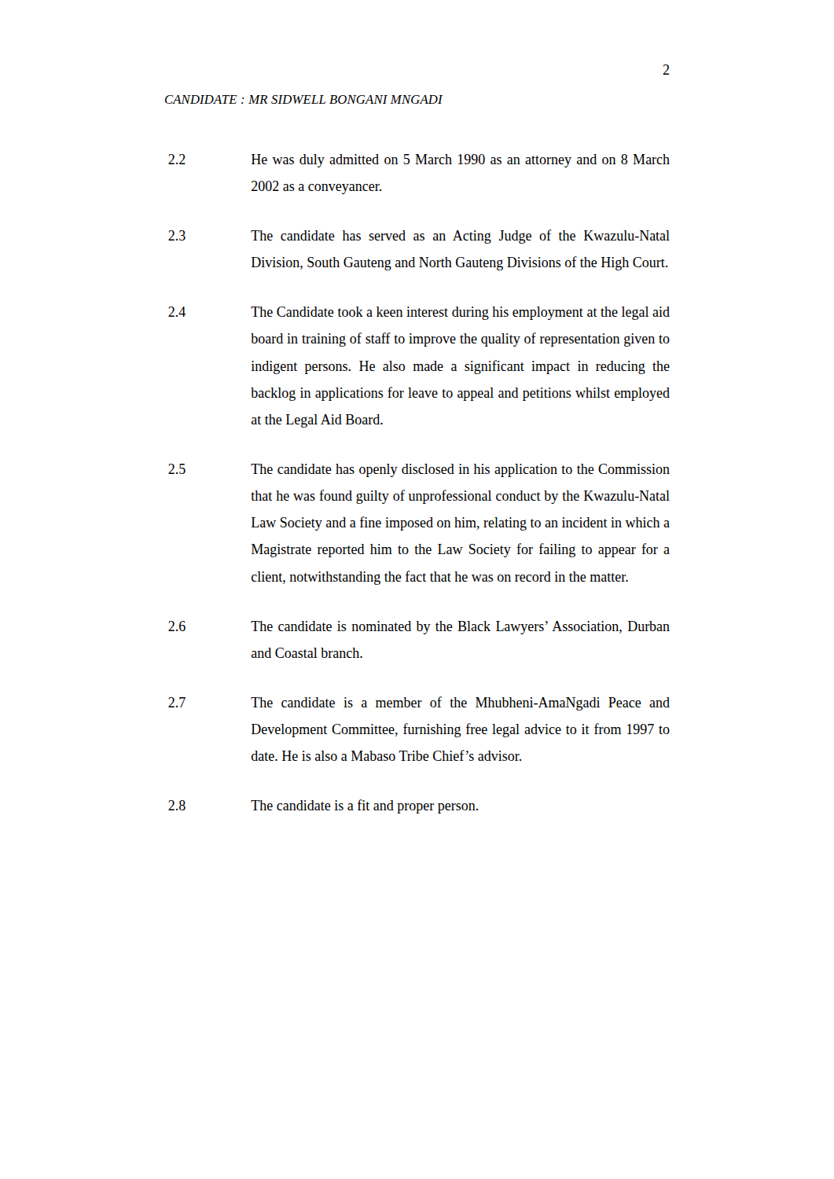2
CANDIDATE : MR SIDWELL BONGANI MNGADI
2.2
He was duly admitted on 5 March 1990 as an attorney and on 8 March 2002 as a conveyancer.
2.3
The candidate has served as an Acting Judge of the Kwazulu-Natal Division, South Gauteng and North Gauteng Divisions of the High Court.
2.4
The Candidate took a keen interest during his employment at the legal aid board in training of staff to improve the quality of representation given to indigent persons. He also made a significant impact in reducing the backlog in applications for leave to appeal and petitions whilst employed at the Legal Aid Board.
2.5
The candidate has openly disclosed in his application to the Commission that he was found guilty of unprofessional conduct by the Kwazulu-Natal Law Society and a fine imposed on him, relating to an incident in which a Magistrate reported him to the Law Society for failing to appear for a client, notwithstanding the fact that he was on record in the matter.
2.6
The candidate is nominated by the Black Lawyers’ Association, Durban and Coastal branch.
2.7
The candidate is a member of the Mhubheni-AmaNgadi Peace and Development Committee, furnishing free legal advice to it from 1997 to date. He is also a Mabaso Tribe Chief’s advisor.
2.8
The candidate is a fit and proper person.